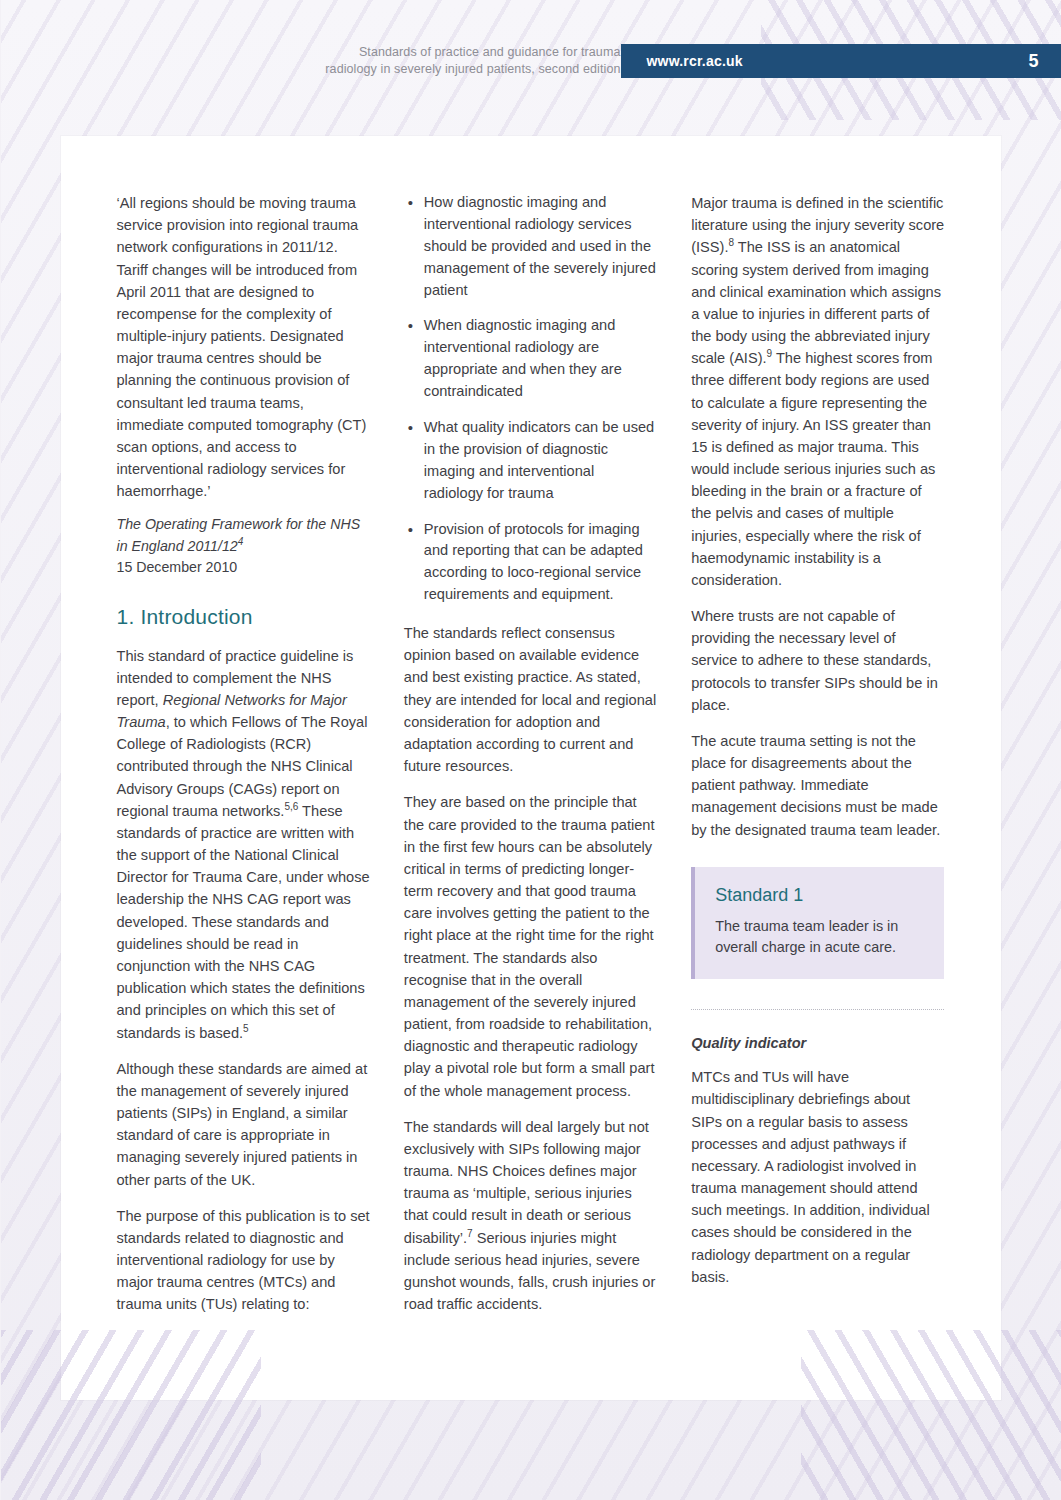Standards of practice and guidance for trauma
radiology in severely injured patients, second edition
www.rcr.ac.uk 5
‘All regions should be moving trauma service provision into regional trauma network configurations in 2011/12. Tariff changes will be introduced from April 2011 that are designed to recompense for the complexity of multiple-injury patients. Designated major trauma centres should be planning the continuous provision of consultant led trauma teams, immediate computed tomography (CT) scan options, and access to interventional radiology services for haemorrhage.’
The Operating Framework for the NHS in England 2011/124
15 December 2010
1. Introduction
This standard of practice guideline is intended to complement the NHS report, Regional Networks for Major Trauma, to which Fellows of The Royal College of Radiologists (RCR) contributed through the NHS Clinical Advisory Groups (CAGs) report on regional trauma networks.5,6 These standards of practice are written with the support of the National Clinical Director for Trauma Care, under whose leadership the NHS CAG report was developed. These standards and guidelines should be read in conjunction with the NHS CAG publication which states the definitions and principles on which this set of standards is based.5
Although these standards are aimed at the management of severely injured patients (SIPs) in England, a similar standard of care is appropriate in managing severely injured patients in other parts of the UK.
The purpose of this publication is to set standards related to diagnostic and interventional radiology for use by major trauma centres (MTCs) and trauma units (TUs) relating to:
How diagnostic imaging and interventional radiology services should be provided and used in the management of the severely injured patient
When diagnostic imaging and interventional radiology are appropriate and when they are contraindicated
What quality indicators can be used in the provision of diagnostic imaging and interventional radiology for trauma
Provision of protocols for imaging and reporting that can be adapted according to loco-regional service requirements and equipment.
The standards reflect consensus opinion based on available evidence and best existing practice. As stated, they are intended for local and regional consideration for adoption and adaptation according to current and future resources.
They are based on the principle that the care provided to the trauma patient in the first few hours can be absolutely critical in terms of predicting longer-term recovery and that good trauma care involves getting the patient to the right place at the right time for the right treatment. The standards also recognise that in the overall management of the severely injured patient, from roadside to rehabilitation, diagnostic and therapeutic radiology play a pivotal role but form a small part of the whole management process.
The standards will deal largely but not exclusively with SIPs following major trauma. NHS Choices defines major trauma as ‘multiple, serious injuries that could result in death or serious disability’.7 Serious injuries might include serious head injuries, severe gunshot wounds, falls, crush injuries or road traffic accidents.
Major trauma is defined in the scientific literature using the injury severity score (ISS).8 The ISS is an anatomical scoring system derived from imaging and clinical examination which assigns a value to injuries in different parts of the body using the abbreviated injury scale (AIS).9 The highest scores from three different body regions are used to calculate a figure representing the severity of injury. An ISS greater than 15 is defined as major trauma. This would include serious injuries such as bleeding in the brain or a fracture of the pelvis and cases of multiple injuries, especially where the risk of haemodynamic instability is a consideration.
Where trusts are not capable of providing the necessary level of service to adhere to these standards, protocols to transfer SIPs should be in place.
The acute trauma setting is not the place for disagreements about the patient pathway. Immediate management decisions must be made by the designated trauma team leader.
Standard 1
The trauma team leader is in overall charge in acute care.
Quality indicator
MTCs and TUs will have multidisciplinary debriefings about SIPs on a regular basis to assess processes and adjust pathways if necessary. A radiologist involved in trauma management should attend such meetings. In addition, individual cases should be considered in the radiology department on a regular basis.